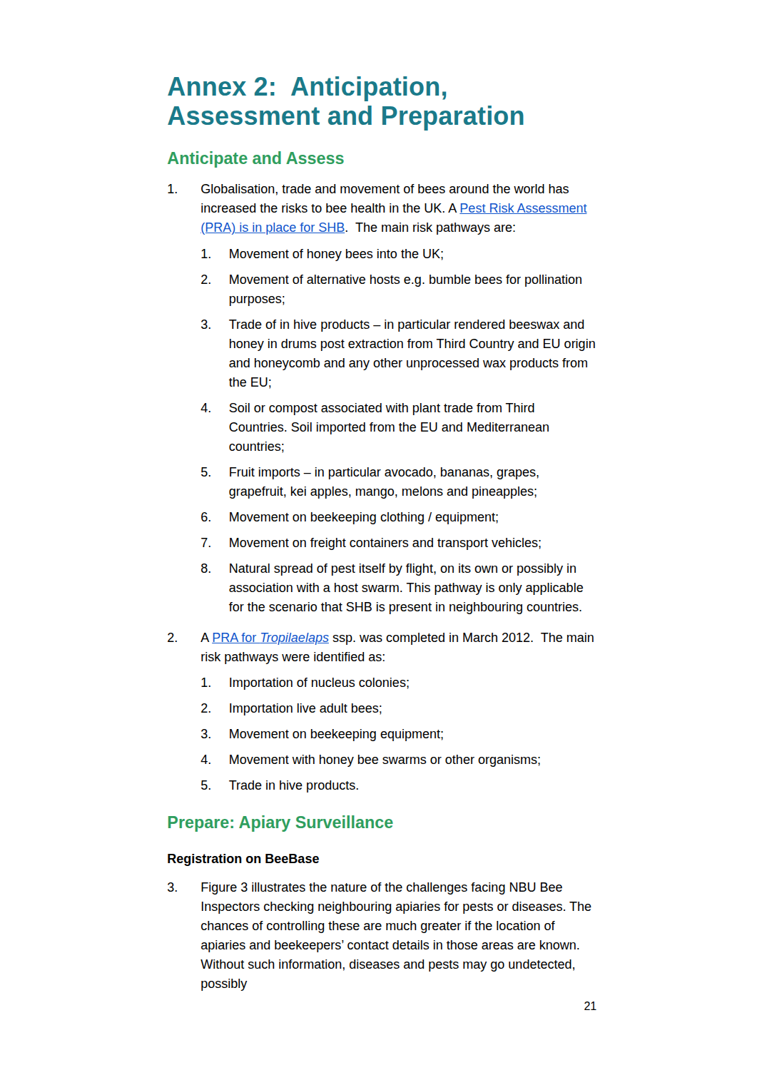Annex 2: Anticipation, Assessment and Preparation
Anticipate and Assess
1. Globalisation, trade and movement of bees around the world has increased the risks to bee health in the UK. A Pest Risk Assessment (PRA) is in place for SHB. The main risk pathways are:
1. Movement of honey bees into the UK;
2. Movement of alternative hosts e.g. bumble bees for pollination purposes;
3. Trade of in hive products – in particular rendered beeswax and honey in drums post extraction from Third Country and EU origin and honeycomb and any other unprocessed wax products from the EU;
4. Soil or compost associated with plant trade from Third Countries. Soil imported from the EU and Mediterranean countries;
5. Fruit imports – in particular avocado, bananas, grapes, grapefruit, kei apples, mango, melons and pineapples;
6. Movement on beekeeping clothing / equipment;
7. Movement on freight containers and transport vehicles;
8. Natural spread of pest itself by flight, on its own or possibly in association with a host swarm. This pathway is only applicable for the scenario that SHB is present in neighbouring countries.
2. A PRA for Tropilaelaps ssp. was completed in March 2012. The main risk pathways were identified as:
1. Importation of nucleus colonies;
2. Importation live adult bees;
3. Movement on beekeeping equipment;
4. Movement with honey bee swarms or other organisms;
5. Trade in hive products.
Prepare: Apiary Surveillance
Registration on BeeBase
3. Figure 3 illustrates the nature of the challenges facing NBU Bee Inspectors checking neighbouring apiaries for pests or diseases. The chances of controlling these are much greater if the location of apiaries and beekeepers’ contact details in those areas are known. Without such information, diseases and pests may go undetected, possibly
21